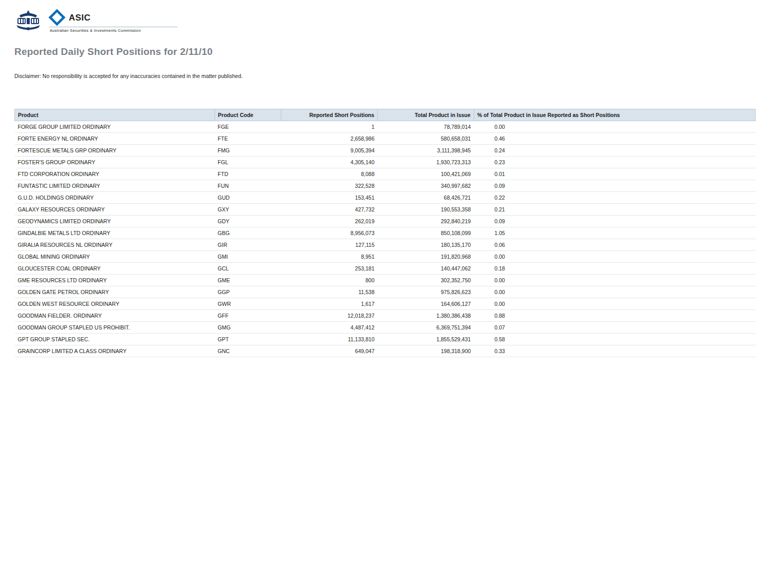ASIC
Australian Securities & Investments Commission
Reported Daily Short Positions for 2/11/10
Disclaimer: No responsibility is accepted for any inaccuracies contained in the matter published.
| Product | Product Code | Reported Short Positions | Total Product in Issue | % of Total Product in Issue Reported as Short Positions |
| --- | --- | --- | --- | --- |
| FORGE GROUP LIMITED ORDINARY | FGE | 1 | 78,789,014 | 0.00 |
| FORTE ENERGY NL ORDINARY | FTE | 2,658,986 | 580,658,031 | 0.46 |
| FORTESCUE METALS GRP ORDINARY | FMG | 9,005,394 | 3,111,398,945 | 0.24 |
| FOSTER'S GROUP ORDINARY | FGL | 4,305,140 | 1,930,723,313 | 0.23 |
| FTD CORPORATION ORDINARY | FTD | 8,088 | 100,421,069 | 0.01 |
| FUNTASTIC LIMITED ORDINARY | FUN | 322,528 | 340,997,682 | 0.09 |
| G.U.D. HOLDINGS ORDINARY | GUD | 153,451 | 68,426,721 | 0.22 |
| GALAXY RESOURCES ORDINARY | GXY | 427,732 | 190,553,358 | 0.21 |
| GEODYNAMICS LIMITED ORDINARY | GDY | 262,019 | 292,840,219 | 0.09 |
| GINDALBIE METALS LTD ORDINARY | GBG | 8,956,073 | 850,108,099 | 1.05 |
| GIRALIA RESOURCES NL ORDINARY | GIR | 127,115 | 180,135,170 | 0.06 |
| GLOBAL MINING ORDINARY | GMI | 8,951 | 191,820,968 | 0.00 |
| GLOUCESTER COAL ORDINARY | GCL | 253,181 | 140,447,062 | 0.18 |
| GME RESOURCES LTD ORDINARY | GME | 800 | 302,352,750 | 0.00 |
| GOLDEN GATE PETROL ORDINARY | GGP | 11,538 | 975,826,623 | 0.00 |
| GOLDEN WEST RESOURCE ORDINARY | GWR | 1,617 | 164,606,127 | 0.00 |
| GOODMAN FIELDER. ORDINARY | GFF | 12,018,237 | 1,380,386,438 | 0.88 |
| GOODMAN GROUP STAPLED US PROHIBIT. | GMG | 4,487,412 | 6,369,751,394 | 0.07 |
| GPT GROUP STAPLED SEC. | GPT | 11,133,810 | 1,855,529,431 | 0.58 |
| GRAINCORP LIMITED A CLASS ORDINARY | GNC | 649,047 | 198,318,900 | 0.33 |
08/11/2010 9:00:38 AM
11